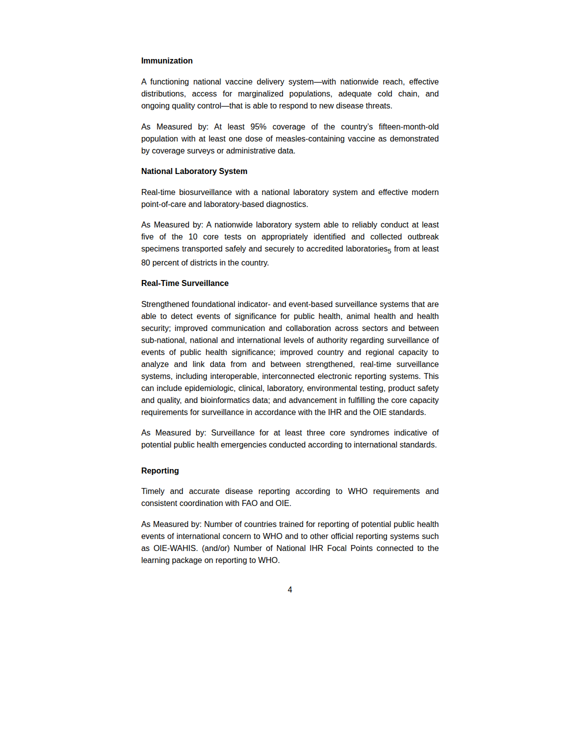Immunization
A functioning national vaccine delivery system—with nationwide reach, effective distributions, access for marginalized populations, adequate cold chain, and ongoing quality control—that is able to respond to new disease threats.
As Measured by: At least 95% coverage of the country’s fifteen-month-old population with at least one dose of measles-containing vaccine as demonstrated by coverage surveys or administrative data.
National Laboratory System
Real-time biosurveillance with a national laboratory system and effective modern point-of-care and laboratory-based diagnostics.
As Measured by: A nationwide laboratory system able to reliably conduct at least five of the 10 core tests on appropriately identified and collected outbreak specimens transported safely and securely to accredited laboratories5 from at least 80 percent of districts in the country.
Real-Time Surveillance
Strengthened foundational indicator- and event-based surveillance systems that are able to detect events of significance for public health, animal health and health security; improved communication and collaboration across sectors and between sub-national, national and international levels of authority regarding surveillance of events of public health significance; improved country and regional capacity to analyze and link data from and between strengthened, real-time surveillance systems, including interoperable, interconnected electronic reporting systems. This can include epidemiologic, clinical, laboratory, environmental testing, product safety and quality, and bioinformatics data; and advancement in fulfilling the core capacity requirements for surveillance in accordance with the IHR and the OIE standards.
As Measured by: Surveillance for at least three core syndromes indicative of potential public health emergencies conducted according to international standards.
Reporting
Timely and accurate disease reporting according to WHO requirements and consistent coordination with FAO and OIE.
As Measured by: Number of countries trained for reporting of potential public health events of international concern to WHO and to other official reporting systems such as OIE-WAHIS. (and/or) Number of National IHR Focal Points connected to the learning package on reporting to WHO.
4